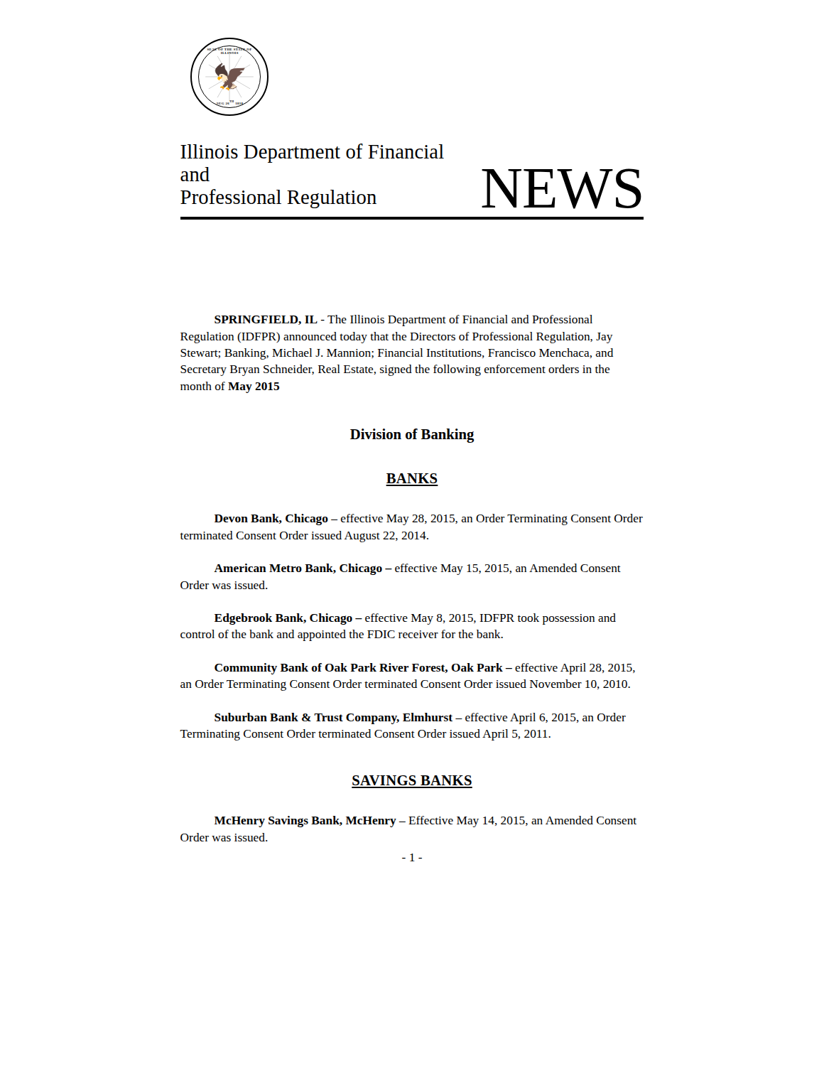SEAL OF THE STATE OF ILLINOIS
🦅
AUG 26TH 1818
Illinois Department of Financial and
Professional Regulation
NEWS
SPRINGFIELD, IL - The Illinois Department of Financial and Professional Regulation (IDFPR) announced today that the Directors of Professional Regulation, Jay Stewart; Banking, Michael J. Mannion; Financial Institutions, Francisco Menchaca, and Secretary Bryan Schneider, Real Estate, signed the following enforcement orders in the month of May 2015
Division of Banking
BANKS
Devon Bank, Chicago – effective May 28, 2015, an Order Terminating Consent Order terminated Consent Order issued August 22, 2014.
American Metro Bank, Chicago – effective May 15, 2015, an Amended Consent Order was issued.
Edgebrook Bank, Chicago – effective May 8, 2015, IDFPR took possession and control of the bank and appointed the FDIC receiver for the bank.
Community Bank of Oak Park River Forest, Oak Park – effective April 28, 2015, an Order Terminating Consent Order terminated Consent Order issued November 10, 2010.
Suburban Bank & Trust Company, Elmhurst – effective April 6, 2015, an Order Terminating Consent Order terminated Consent Order issued April 5, 2011.
SAVINGS BANKS
McHenry Savings Bank, McHenry – Effective May 14, 2015, an Amended Consent Order was issued.
- 1 -